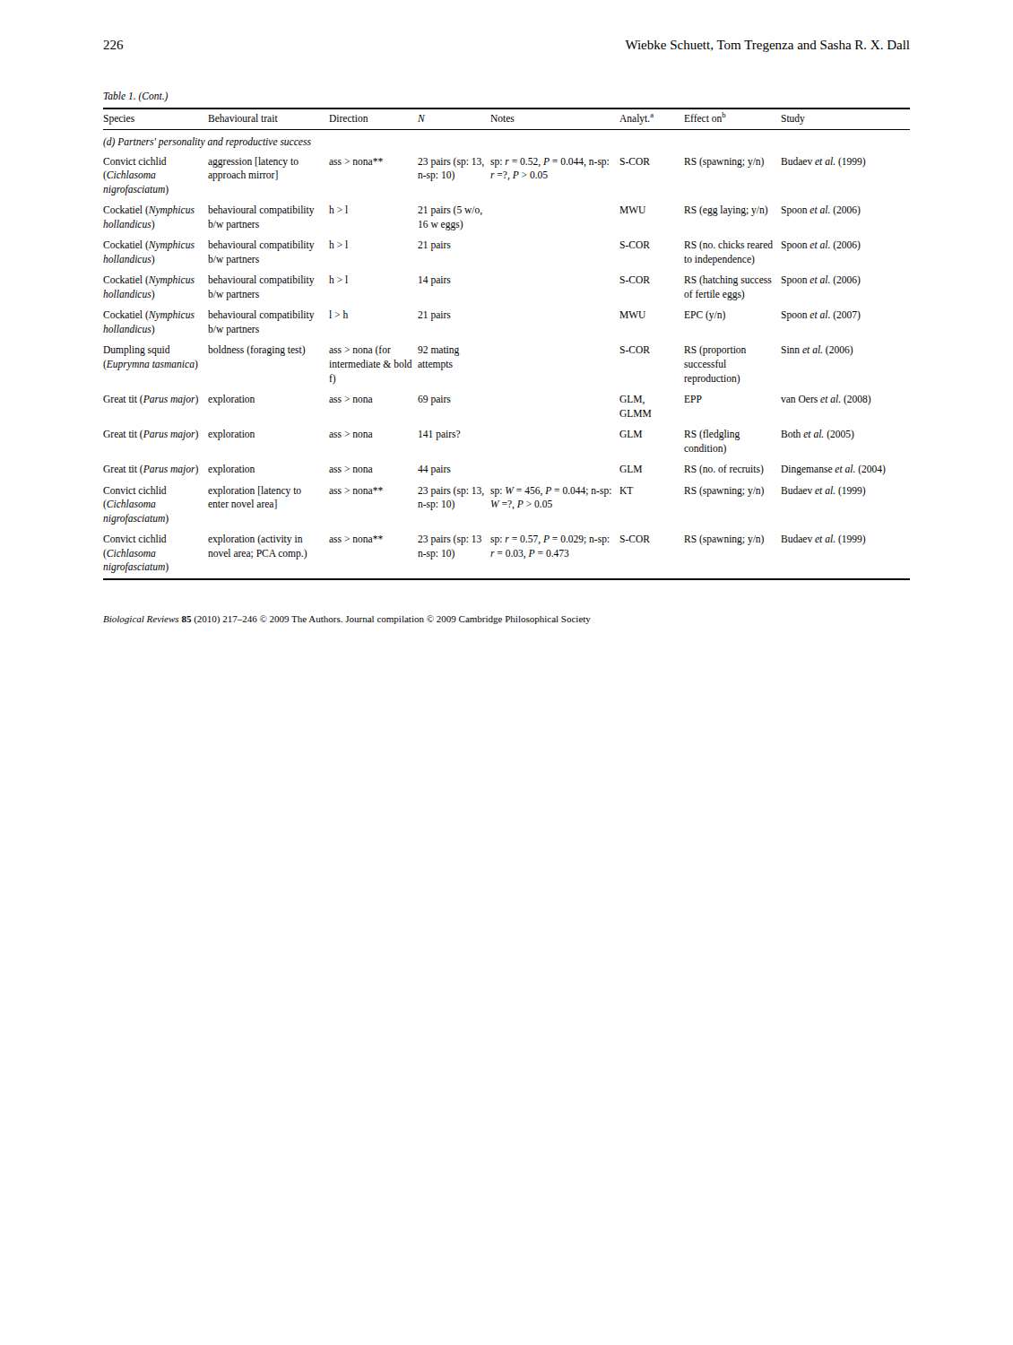226
Wiebke Schuett, Tom Tregenza and Sasha R. X. Dall
Table 1. (Cont.)
| Species | Behavioural trait | Direction | N | Notes | Analyt. a | Effect on b | Study |
| --- | --- | --- | --- | --- | --- | --- | --- |
| (d) Partners' personality and reproductive success |
| Convict cichlid ( Cichlasoma nigrofasciatum ) | aggression [latency to approach mirror] | ass > nona** | 23 pairs (sp: 13, n-sp: 10) | sp: r = 0.52, P = 0.044, n-sp: r =?, P > 0.05 | S-COR | RS (spawning; y/n) | Budaev et al. (1999) |
| Cockatiel ( Nymphicus hollandicus ) | behavioural compatibility b/w partners | h > l | 21 pairs (5 w/o, 16 w eggs) | | MWU | RS (egg laying; y/n) | Spoon et al. (2006) |
| Cockatiel ( Nymphicus hollandicus ) | behavioural compatibility b/w partners | h > l | 21 pairs | | S-COR | RS (no. chicks reared to independence) | Spoon et al. (2006) |
| Cockatiel ( Nymphicus hollandicus ) | behavioural compatibility b/w partners | h > l | 14 pairs | | S-COR | RS (hatching success of fertile eggs) | Spoon et al. (2006) |
| Cockatiel ( Nymphicus hollandicus ) | behavioural compatibility b/w partners | l > h | 21 pairs | | MWU | EPC (y/n) | Spoon et al. (2007) |
| Dumpling squid ( Euprymna tasmanica ) | boldness (foraging test) | ass > nona (for intermediate & bold f) | 92 mating attempts | | S-COR | RS (proportion successful reproduction) | Sinn et al. (2006) |
| Great tit ( Parus major ) | exploration | ass > nona | 69 pairs | | GLM, GLMM | EPP | van Oers et al. (2008) |
| Great tit ( Parus major ) | exploration | ass > nona | 141 pairs? | | GLM | RS (fledgling condition) | Both et al. (2005) |
| Great tit ( Parus major ) | exploration | ass > nona | 44 pairs | | GLM | RS (no. of recruits) | Dingemanse et al. (2004) |
| Convict cichlid ( Cichlasoma nigrofasciatum ) | exploration [latency to enter novel area] | ass > nona** | 23 pairs (sp: 13, n-sp: 10) | sp: W = 456, P = 0.044; n-sp: W =?, P > 0.05 | KT | RS (spawning; y/n) | Budaev et al. (1999) |
| Convict cichlid ( Cichlasoma nigrofasciatum ) | exploration (activity in novel area; PCA comp.) | ass > nona** | 23 pairs (sp: 13 n-sp: 10) | sp: r = 0.57, P = 0.029; n-sp: r = 0.03, P = 0.473 | S-COR | RS (spawning; y/n) | Budaev et al. (1999) |
Biological Reviews 85 (2010) 217–246 © 2009 The Authors. Journal compilation © 2009 Cambridge Philosophical Society